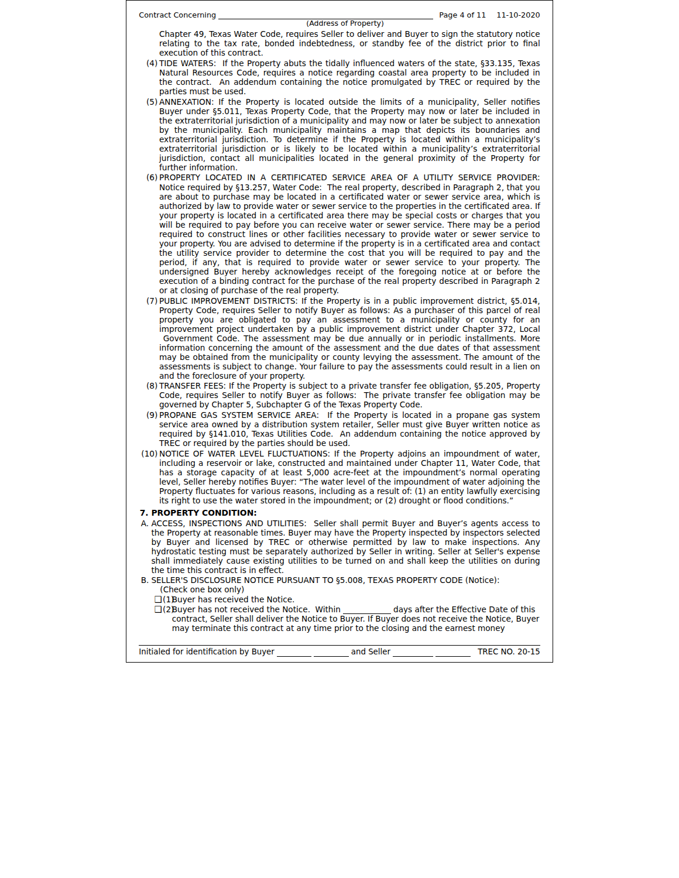Contract Concerning
Page 4 of 11 11-10-2020
(Address of Property)
Chapter 49, Texas Water Code, requires Seller to deliver and Buyer to sign the statutory notice relating to the tax rate, bonded indebtedness, or standby fee of the district prior to final execution of this contract.
(4) TIDE WATERS: If the Property abuts the tidally influenced waters of the state, §33.135, Texas Natural Resources Code, requires a notice regarding coastal area property to be included in the contract. An addendum containing the notice promulgated by TREC or required by the parties must be used.
(5) ANNEXATION: If the Property is located outside the limits of a municipality, Seller notifies Buyer under §5.011, Texas Property Code, that the Property may now or later be included in the extraterritorial jurisdiction of a municipality and may now or later be subject to annexation by the municipality. Each municipality maintains a map that depicts its boundaries and extraterritorial jurisdiction. To determine if the Property is located within a municipality’s extraterritorial jurisdiction or is likely to be located within a municipality’s extraterritorial jurisdiction, contact all municipalities located in the general proximity of the Property for further information.
(6) PROPERTY LOCATED IN A CERTIFICATED SERVICE AREA OF A UTILITY SERVICE PROVIDER: Notice required by §13.257, Water Code: The real property, described in Paragraph 2, that you are about to purchase may be located in a certificated water or sewer service area, which is authorized by law to provide water or sewer service to the properties in the certificated area. If your property is located in a certificated area there may be special costs or charges that you will be required to pay before you can receive water or sewer service. There may be a period required to construct lines or other facilities necessary to provide water or sewer service to your property. You are advised to determine if the property is in a certificated area and contact the utility service provider to determine the cost that you will be required to pay and the period, if any, that is required to provide water or sewer service to your property. The undersigned Buyer hereby acknowledges receipt of the foregoing notice at or before the execution of a binding contract for the purchase of the real property described in Paragraph 2 or at closing of purchase of the real property.
(7) PUBLIC IMPROVEMENT DISTRICTS: If the Property is in a public improvement district, §5.014, Property Code, requires Seller to notify Buyer as follows: As a purchaser of this parcel of real property you are obligated to pay an assessment to a municipality or county for an improvement project undertaken by a public improvement district under Chapter 372, Local Government Code. The assessment may be due annually or in periodic installments. More information concerning the amount of the assessment and the due dates of that assessment may be obtained from the municipality or county levying the assessment. The amount of the assessments is subject to change. Your failure to pay the assessments could result in a lien on and the foreclosure of your property.
(8) TRANSFER FEES: If the Property is subject to a private transfer fee obligation, §5.205, Property Code, requires Seller to notify Buyer as follows: The private transfer fee obligation may be governed by Chapter 5, Subchapter G of the Texas Property Code.
(9) PROPANE GAS SYSTEM SERVICE AREA: If the Property is located in a propane gas system service area owned by a distribution system retailer, Seller must give Buyer written notice as required by §141.010, Texas Utilities Code. An addendum containing the notice approved by TREC or required by the parties should be used.
(10) NOTICE OF WATER LEVEL FLUCTUATIONS: If the Property adjoins an impoundment of water, including a reservoir or lake, constructed and maintained under Chapter 11, Water Code, that has a storage capacity of at least 5,000 acre-feet at the impoundment’s normal operating level, Seller hereby notifies Buyer: “The water level of the impoundment of water adjoining the Property fluctuates for various reasons, including as a result of: (1) an entity lawfully exercising its right to use the water stored in the impoundment; or (2) drought or flood conditions.”
7. PROPERTY CONDITION:
A. ACCESS, INSPECTIONS AND UTILITIES: Seller shall permit Buyer and Buyer’s agents access to the Property at reasonable times. Buyer may have the Property inspected by inspectors selected by Buyer and licensed by TREC or otherwise permitted by law to make inspections. Any hydrostatic testing must be separately authorized by Seller in writing. Seller at Seller's expense shall immediately cause existing utilities to be turned on and shall keep the utilities on during the time this contract is in effect.
B. SELLER'S DISCLOSURE NOTICE PURSUANT TO §5.008, TEXAS PROPERTY CODE (Notice):
(Check one box only)
❑ (1) Buyer has received the Notice.
❑ (2) Buyer has not received the Notice. Within days after the Effective Date of this contract, Seller shall deliver the Notice to Buyer. If Buyer does not receive the Notice, Buyer may terminate this contract at any time prior to the closing and the earnest money
Initialed for identification by Buyer and Seller
TREC NO. 20-15